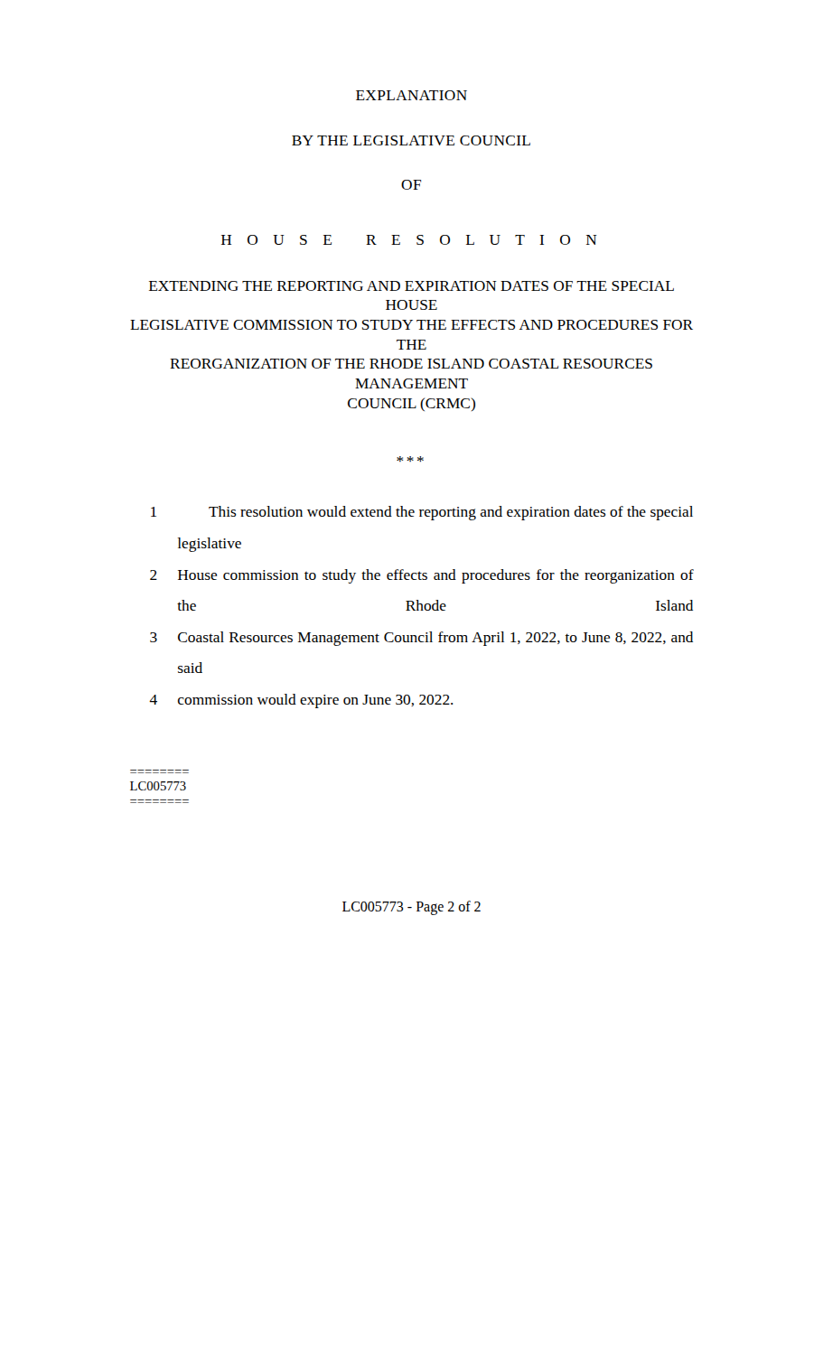EXPLANATION
BY THE LEGISLATIVE COUNCIL
OF
H O U S E R E S O L U T I O N
EXTENDING THE REPORTING AND EXPIRATION DATES OF THE SPECIAL HOUSE
LEGISLATIVE COMMISSION TO STUDY THE EFFECTS AND PROCEDURES FOR THE
REORGANIZATION OF THE RHODE ISLAND COASTAL RESOURCES MANAGEMENT
COUNCIL (CRMC)
***
| 1 | This resolution would extend the reporting and expiration dates of the special legislative |
| 2 | House commission to study the effects and procedures for the reorganization of the Rhode Island |
| 3 | Coastal Resources Management Council from April 1, 2022, to June 8, 2022, and said |
| 4 | commission would expire on June 30, 2022. |
========
LC005773
========
LC005773 - Page 2 of 2